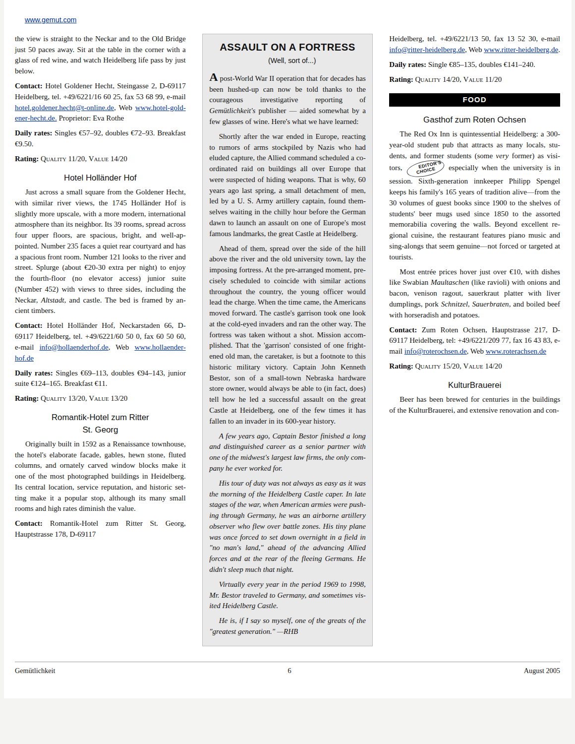www.gemut.com
the view is straight to the Neckar and to the Old Bridge just 50 paces away. Sit at the table in the corner with a glass of red wine, and watch Heidelberg life pass by just below.
Contact: Hotel Goldener Hecht, Steingasse 2, D-69117 Heidelberg, tel. +49/6221/16 60 25, fax 53 68 99, e-mail hotel.goldener.hecht@t-online.de, Web www.hotel-goldener-hecht.de. Proprietor: Eva Rothe
Daily rates: Singles €57–92, doubles €72–93. Breakfast €9.50.
Rating: Quality 11/20, Value 14/20
Hotel Holländer Hof
Just across a small square from the Goldener Hecht, with similar river views, the 1745 Holländer Hof is slightly more upscale, with a more modern, international atmosphere than its neighbor. Its 39 rooms, spread across four upper floors, are spacious, bright, and well-appointed. Number 235 faces a quiet rear courtyard and has a spacious front room. Number 121 looks to the river and street. Splurge (about €20-30 extra per night) to enjoy the fourth-floor (no elevator access) junior suite (Number 452) with views to three sides, including the Neckar, Altstadt, and castle. The bed is framed by ancient timbers.
Contact: Hotel Holländer Hof, Neckarstaden 66, D-69117 Heidelberg, tel. +49/6221/60 50 0, fax 60 50 60, e-mail info@hollaenderhof.de, Web www.hollaender-hof.de
Daily rates: Singles €69–113, doubles €94–143, junior suite €124–165. Breakfast €11.
Rating: Quality 13/20, Value 13/20
Romantik-Hotel zum Ritter
St. Georg
Originally built in 1592 as a Renaissance townhouse, the hotel's elaborate facade, gables, hewn stone, fluted columns, and ornately carved window blocks make it one of the most photographed buildings in Heidelberg. Its central location, service reputation, and historic setting make it a popular stop, although its many small rooms and high rates diminish the value.
Contact: Romantik-Hotel zum Ritter St. Georg, Hauptstrasse 178, D-69117
ASSAULT ON A FORTRESS
(Well, sort of...)
A post-World War II operation that for decades has been hushed-up can now be told thanks to the courageous investigative reporting of Gemütlichkeit's publisher — aided somewhat by a few glasses of wine. Here's what we have learned:
Shortly after the war ended in Europe, reacting to rumors of arms stockpiled by Nazis who had eluded capture, the Allied command scheduled a coordinated raid on buildings all over Europe that were suspected of hiding weapons. That is why, 60 years ago last spring, a small detachment of men, led by a U. S. Army artillery captain, found themselves waiting in the chilly hour before the German dawn to launch an assault on one of Europe's most famous landmarks, the great Castle at Heidelberg.
Ahead of them, spread over the side of the hill above the river and the old university town, lay the imposing fortress. At the pre-arranged moment, precisely scheduled to coincide with similar actions throughout the country, the young officer would lead the charge. When the time came, the Americans moved forward. The castle's garrison took one look at the cold-eyed invaders and ran the other way. The fortress was taken without a shot. Mission accomplished. That the 'garrison' consisted of one frightened old man, the caretaker, is but a footnote to this historic military victory. Captain John Kenneth Bestor, son of a small-town Nebraska hardware store owner, would always be able to (in fact, does) tell how he led a successful assault on the great Castle at Heidelberg, one of the few times it has fallen to an invader in its 600-year history.
A few years ago, Captain Bestor finished a long and distinguished career as a senior partner with one of the midwest's largest law firms, the only company he ever worked for.
His tour of duty was not always as easy as it was the morning of the Heidelberg Castle caper. In late stages of the war, when American armies were pushing through Germany, he was an airborne artillery observer who flew over battle zones. His tiny plane was once forced to set down overnight in a field in "no man's land," ahead of the advancing Allied forces and at the rear of the fleeing Germans. He didn't sleep much that night.
Virtually every year in the period 1969 to 1998, Mr. Bestor traveled to Germany, and sometimes visited Heidelberg Castle.
He is, if I say so myself, one of the greats of the "greatest generation." —RHB
Heidelberg, tel. +49/6221/13 50, fax 13 52 30, e-mail info@ritter-heidelberg.de, Web www.ritter-heidelberg.de.
Daily rates: Single €85–135, doubles €141–240.
Rating: Quality 14/20, Value 11/20
FOOD
Gasthof zum Roten Ochsen
The Red Ox Inn is quintessential Heidelberg: a 300-year-old student pub that attracts as many locals, students, and former students (some very former) as visitors, Editor's
Choice especially when the university is in session. Sixth-generation innkeeper Philipp Spengel keeps his family's 165 years of tradition alive—from the 30 volumes of guest books since 1900 to the shelves of students' beer mugs used since 1850 to the assorted memorabilia covering the walls. Beyond excellent regional cuisine, the restaurant features piano music and sing-alongs that seem genuine—not forced or targeted at tourists.
Most entrée prices hover just over €10, with dishes like Swabian Maultaschen (like ravioli) with onions and bacon, venison ragout, sauerkraut platter with liver dumplings, pork Schnitzel, Sauerbraten, and boiled beef with horseradish and potatoes.
Contact: Zum Roten Ochsen, Hauptstrasse 217, D-69117 Heidelberg, tel: +49/6221/209 77, fax 16 43 83, e-mail info@roterochsen.de, Web www.roterachsen.de
Rating: Quality 15/20, Value 14/20
KulturBrauerei
Beer has been brewed for centuries in the buildings of the KulturBrauerei, and extensive renovation and con-
Gemütlichkeit 6 August 2005